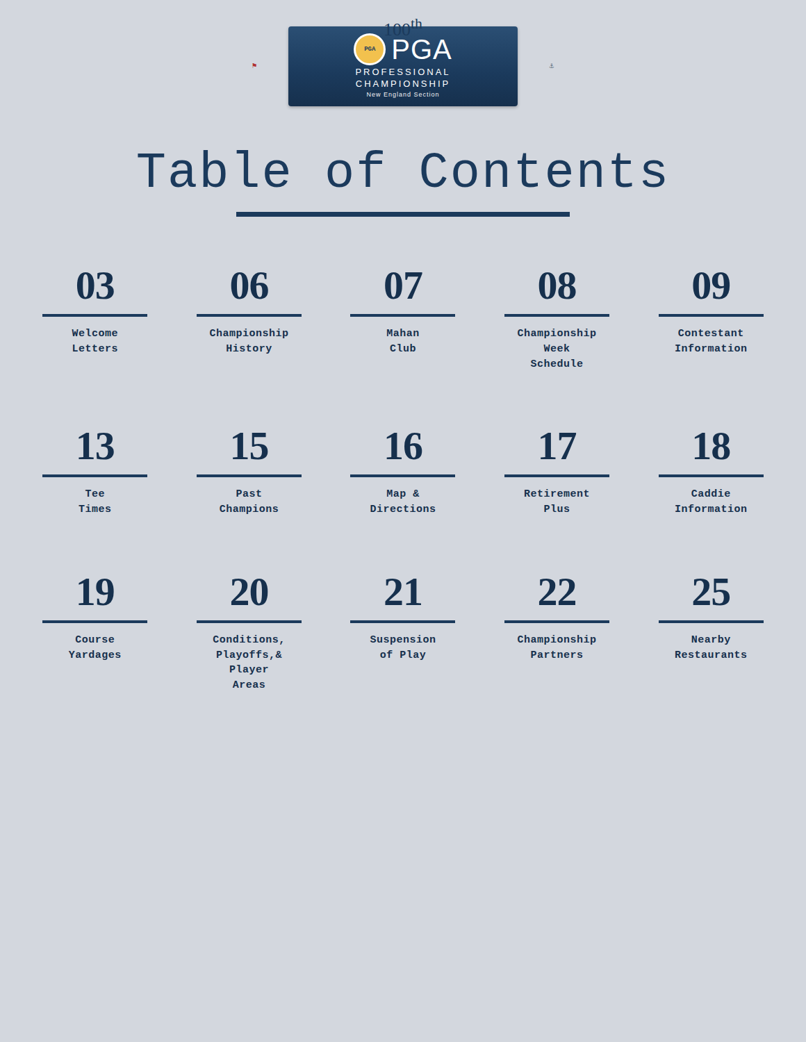⚑
100th PGA PGA
PROFESSIONAL
CHAMPIONSHIP
New England Section
⚓
Table of Contents
03
Welcome
Letters
06
Championship
History
07
Mahan
Club
08
Championship
Week
Schedule
09
Contestant
Information
13
Tee
Times
15
Past
Champions
16
Map &
Directions
17
Retirement
Plus
18
Caddie
Information
19
Course
Yardages
20
Conditions,
Playoffs,&
Player
Areas
21
Suspension
of Play
22
Championship
Partners
25
Nearby
Restaurants